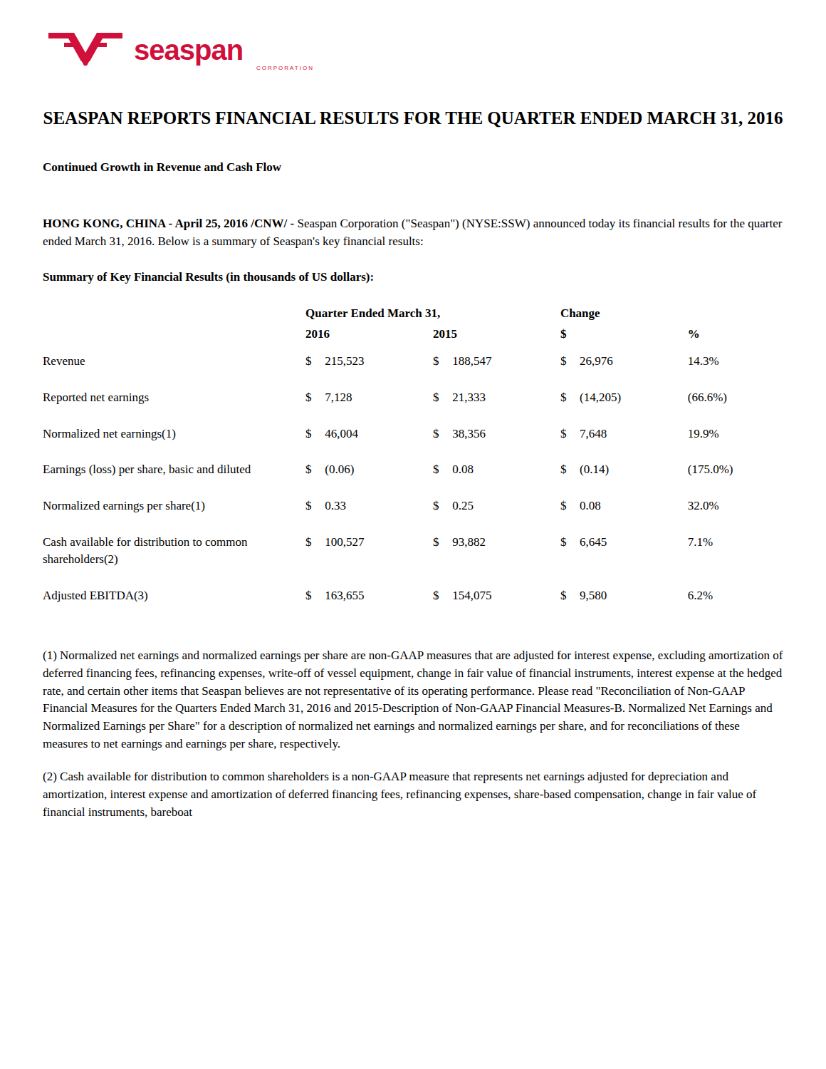seaspan CORPORATION
SEASPAN REPORTS FINANCIAL RESULTS FOR THE QUARTER ENDED MARCH 31, 2016
Continued Growth in Revenue and Cash Flow
HONG KONG, CHINA - April 25, 2016 /CNW/ - Seaspan Corporation ("Seaspan") (NYSE:SSW) announced today its financial results for the quarter ended March 31, 2016. Below is a summary of Seaspan's key financial results:
Summary of Key Financial Results (in thousands of US dollars):
| | Quarter Ended March 31, | Change |
| --- | --- | --- |
| | 2016 | 2015 | $ | % |
| Revenue | $ 215,523 | $ 188,547 | $ 26,976 | 14.3% |
| Reported net earnings | $ 7,128 | $ 21,333 | $ (14,205) | (66.6%) |
| Normalized net earnings(1) | $ 46,004 | $ 38,356 | $ 7,648 | 19.9% |
| Earnings (loss) per share, basic and diluted | $ (0.06) | $ 0.08 | $ (0.14) | (175.0%) |
| Normalized earnings per share(1) | $ 0.33 | $ 0.25 | $ 0.08 | 32.0% |
| Cash available for distribution to common shareholders(2) | $ 100,527 | $ 93,882 | $ 6,645 | 7.1% |
| Adjusted EBITDA(3) | $ 163,655 | $ 154,075 | $ 9,580 | 6.2% |
(1) Normalized net earnings and normalized earnings per share are non-GAAP measures that are adjusted for interest expense, excluding amortization of deferred financing fees, refinancing expenses, write-off of vessel equipment, change in fair value of financial instruments, interest expense at the hedged rate, and certain other items that Seaspan believes are not representative of its operating performance. Please read "Reconciliation of Non-GAAP Financial Measures for the Quarters Ended March 31, 2016 and 2015-Description of Non-GAAP Financial Measures-B. Normalized Net Earnings and Normalized Earnings per Share" for a description of normalized net earnings and normalized earnings per share, and for reconciliations of these measures to net earnings and earnings per share, respectively.
(2) Cash available for distribution to common shareholders is a non-GAAP measure that represents net earnings adjusted for depreciation and amortization, interest expense and amortization of deferred financing fees, refinancing expenses, share-based compensation, change in fair value of financial instruments, bareboat